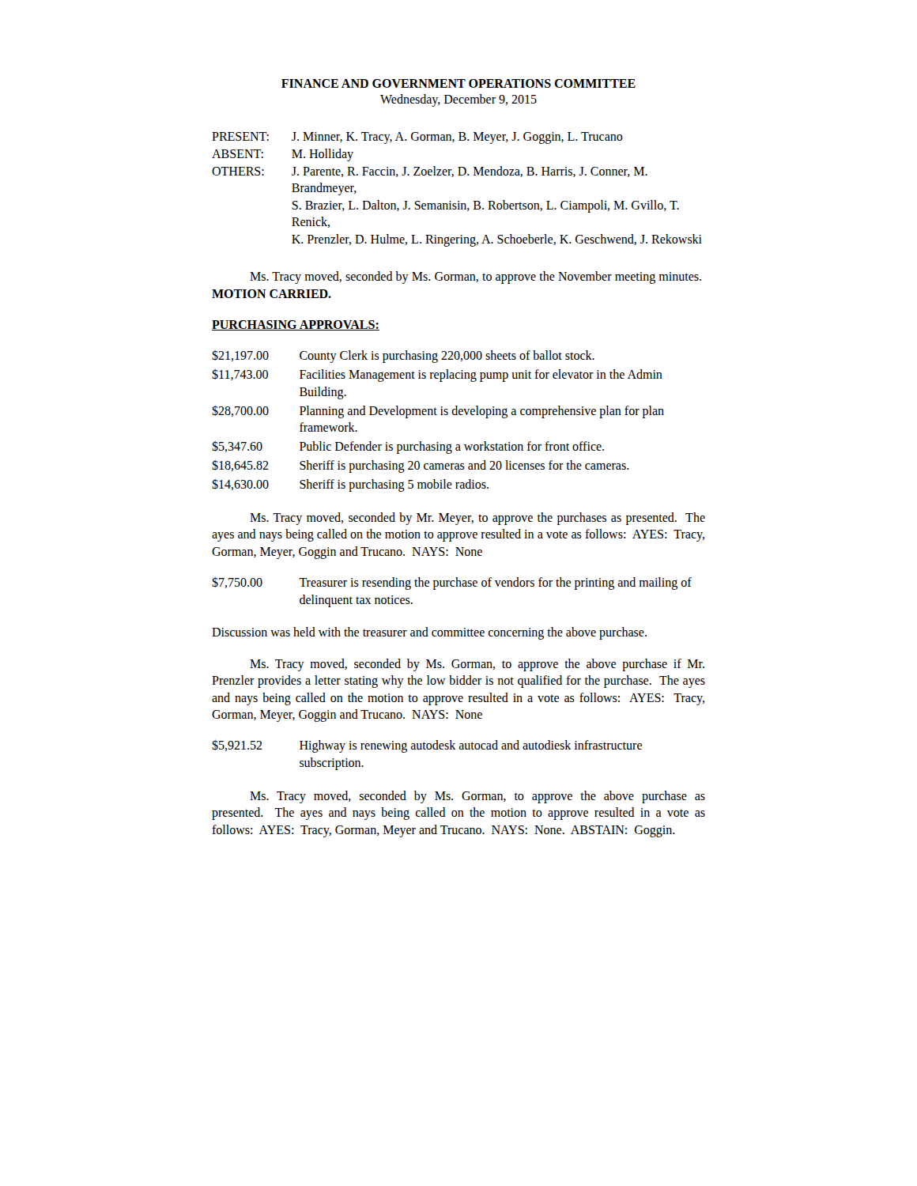Finance and Government Operations Committee
Wednesday, December 9, 2015
| PRESENT: | J. Minner, K. Tracy, A. Gorman, B. Meyer, J. Goggin, L. Trucano |
| ABSENT: | M. Holliday |
| OTHERS: | J. Parente, R. Faccin, J. Zoelzer, D. Mendoza, B. Harris, J. Conner, M. Brandmeyer, S. Brazier, L. Dalton, J. Semanisin, B. Robertson, L. Ciampoli, M. Gvillo, T. Renick, K. Prenzler, D. Hulme, L. Ringering, A. Schoeberle, K. Geschwend, J. Rekowski |
Ms. Tracy moved, seconded by Ms. Gorman, to approve the November meeting minutes. MOTION CARRIED.
PURCHASING APPROVALS:
| $21,197.00 | County Clerk is purchasing 220,000 sheets of ballot stock. |
| $11,743.00 | Facilities Management is replacing pump unit for elevator in the Admin Building. |
| $28,700.00 | Planning and Development is developing a comprehensive plan for plan framework. |
| $5,347.60 | Public Defender is purchasing a workstation for front office. |
| $18,645.82 | Sheriff is purchasing 20 cameras and 20 licenses for the cameras. |
| $14,630.00 | Sheriff is purchasing 5 mobile radios. |
Ms. Tracy moved, seconded by Mr. Meyer, to approve the purchases as presented. The ayes and nays being called on the motion to approve resulted in a vote as follows: AYES: Tracy, Gorman, Meyer, Goggin and Trucano. NAYS: None
| $7,750.00 | Treasurer is resending the purchase of vendors for the printing and mailing of delinquent tax notices. |
Discussion was held with the treasurer and committee concerning the above purchase.
Ms. Tracy moved, seconded by Ms. Gorman, to approve the above purchase if Mr. Prenzler provides a letter stating why the low bidder is not qualified for the purchase. The ayes and nays being called on the motion to approve resulted in a vote as follows: AYES: Tracy, Gorman, Meyer, Goggin and Trucano. NAYS: None
| $5,921.52 | Highway is renewing autodesk autocad and autodiesk infrastructure subscription. |
Ms. Tracy moved, seconded by Ms. Gorman, to approve the above purchase as presented. The ayes and nays being called on the motion to approve resulted in a vote as follows: AYES: Tracy, Gorman, Meyer and Trucano. NAYS: None. ABSTAIN: Goggin.